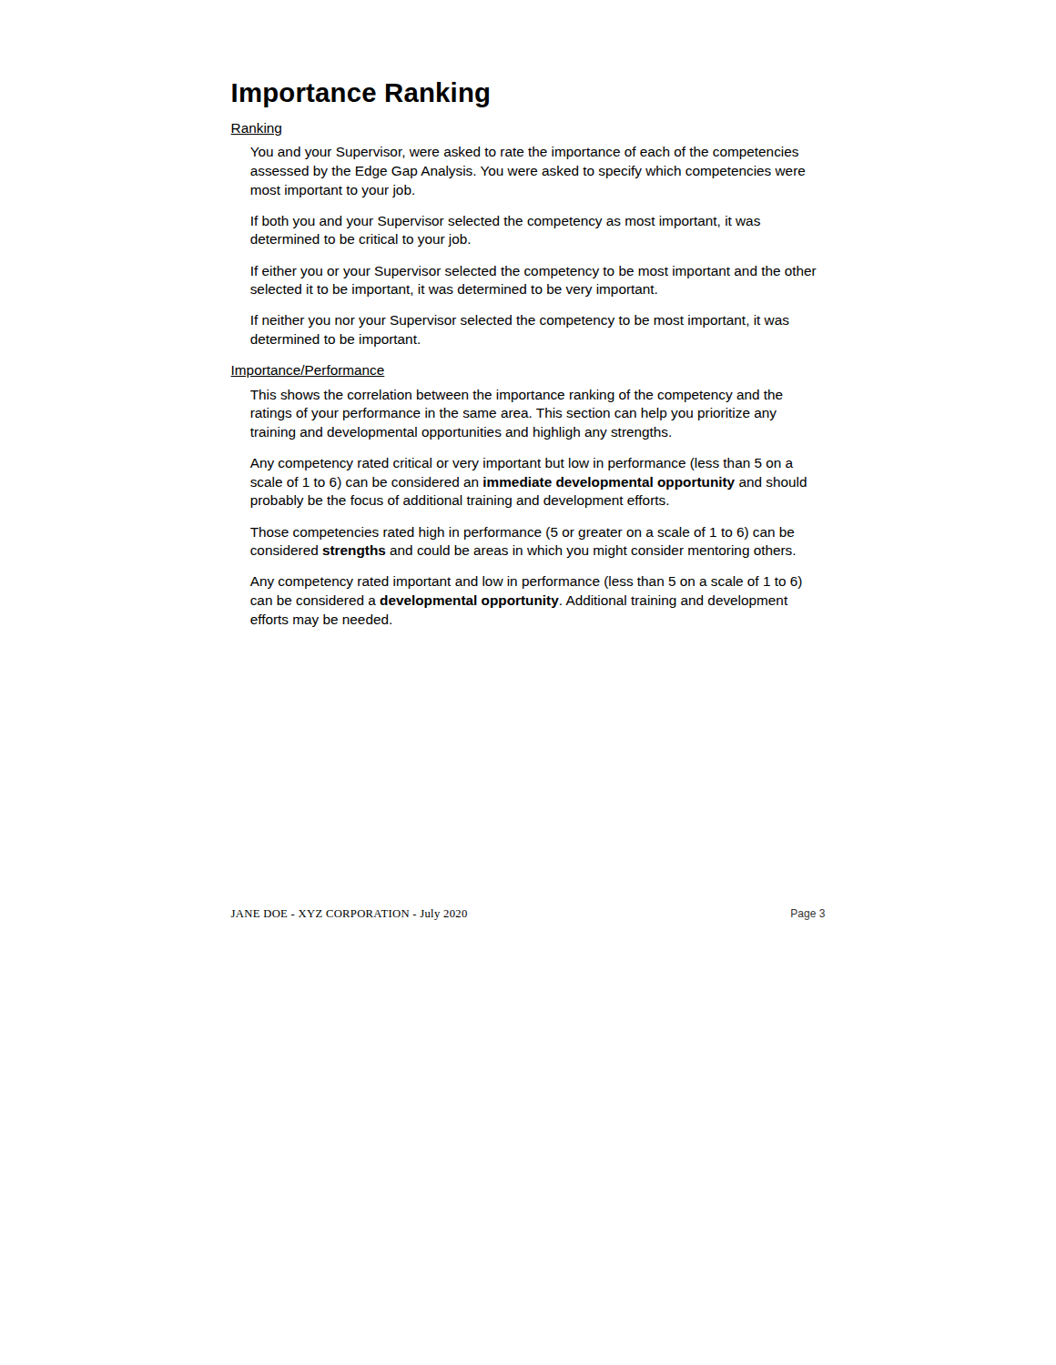Importance Ranking
Ranking
You and your Supervisor, were asked to rate the importance of each of the competencies assessed by the Edge Gap Analysis. You were asked to specify which competencies were most important to your job.
If both you and your Supervisor selected the competency as most important, it was determined to be critical to your job.
If either you or your Supervisor selected the competency to be most important and the other selected it to be important, it was determined to be very important.
If neither you nor your Supervisor selected the competency to be most important, it was determined to be important.
Importance/Performance
This shows the correlation between the importance ranking of the competency and the ratings of your performance in the same area. This section can help you prioritize any training and developmental opportunities and highligh any strengths.
Any competency rated critical or very important but low in performance (less than 5 on a scale of 1 to 6) can be considered an immediate developmental opportunity and should probably be the focus of additional training and development efforts.
Those competencies rated high in performance (5 or greater on a scale of 1 to 6) can be considered strengths and could be areas in which you might consider mentoring others.
Any competency rated important and low in performance (less than 5 on a scale of 1 to 6) can be considered a developmental opportunity. Additional training and development efforts may be needed.
JANE DOE - XYZ CORPORATION - July 2020
Page 3